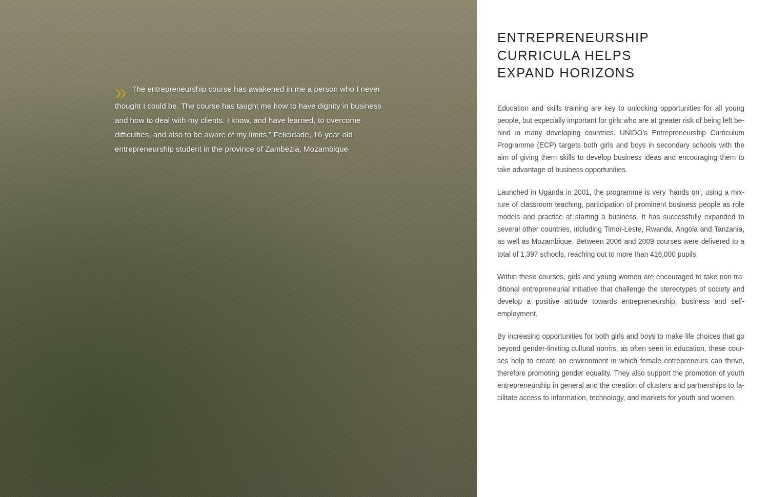» “The entrepreneurship course has awakened in me a person who I never thought I could be. The course has taught me how to have dignity in business and how to deal with my clients. I know, and have learned, to overcome difficulties, and also to be aware of my limits.” Felicidade, 16-year-old entrepreneurship student in the province of Zambezia, Mozambique
Entrepreneurship
Curricula Helps
Expand Horizons
Education and skills training are key to unlocking opportunities for all young people, but especially important for girls who are at greater risk of being left behind in many developing countries. UNIDO’s Entrepreneurship Curriculum Programme (ECP) targets both girls and boys in secondary schools with the aim of giving them skills to develop business ideas and encouraging them to take advantage of business opportunities.
Launched in Uganda in 2001, the programme is very ‘hands on’, using a mixture of classroom teaching, participation of prominent business people as role models and practice at starting a business. It has successfully expanded to several other countries, including Timor-Leste, Rwanda, Angola and Tanzania, as well as Mozambique. Between 2006 and 2009 courses were delivered to a total of 1,397 schools, reaching out to more than 416,000 pupils.
Within these courses, girls and young women are encouraged to take non-traditional entrepreneurial initiative that challenge the stereotypes of society and develop a positive attitude towards entrepreneurship, business and self-employment.
By increasing opportunities for both girls and boys to make life choices that go beyond gender-limiting cultural norms, as often seen in education, these courses help to create an environment in which female entrepreneurs can thrive, therefore promoting gender equality. They also support the promotion of youth entrepreneurship in general and the creation of clusters and partnerships to facilitate access to information, technology, and markets for youth and women.